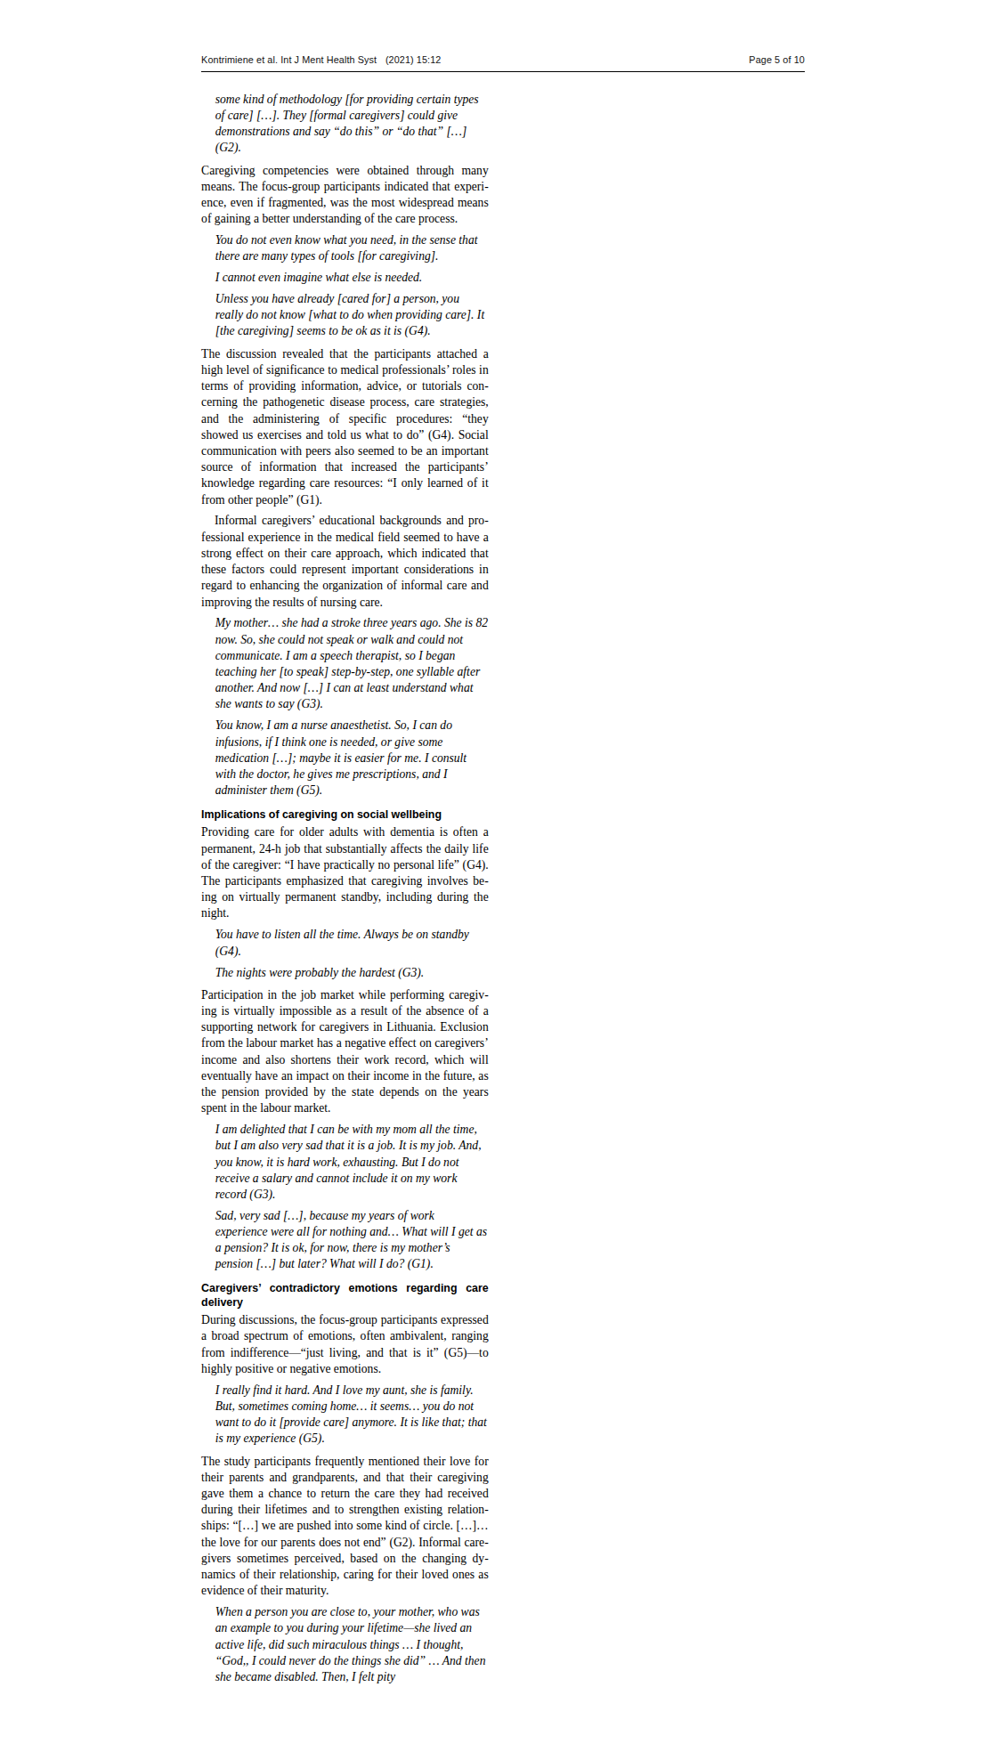Kontrimiene et al. Int J Ment Health Syst(2021) 15:12
Page 5 of 10
some kind of methodology [for providing certain types of care] […]. They [formal caregivers] could give demonstrations and say “do this” or “do that” […] (G2).
Caregiving competencies were obtained through many means. The focus-group participants indicated that experience, even if fragmented, was the most widespread means of gaining a better understanding of the care process.
You do not even know what you need, in the sense that there are many types of tools [for caregiving].
I cannot even imagine what else is needed.
Unless you have already [cared for] a person, you really do not know [what to do when providing care]. It [the caregiving] seems to be ok as it is (G4).
The discussion revealed that the participants attached a high level of significance to medical professionals’ roles in terms of providing information, advice, or tutorials concerning the pathogenetic disease process, care strategies, and the administering of specific procedures: “they showed us exercises and told us what to do” (G4). Social communication with peers also seemed to be an important source of information that increased the participants’ knowledge regarding care resources: “I only learned of it from other people” (G1).
Informal caregivers’ educational backgrounds and professional experience in the medical field seemed to have a strong effect on their care approach, which indicated that these factors could represent important considerations in regard to enhancing the organization of informal care and improving the results of nursing care.
My mother… she had a stroke three years ago. She is 82 now. So, she could not speak or walk and could not communicate. I am a speech therapist, so I began teaching her [to speak] step-by-step, one syllable after another. And now […] I can at least understand what she wants to say (G3).
You know, I am a nurse anaesthetist. So, I can do infusions, if I think one is needed, or give some medication […]; maybe it is easier for me. I consult with the doctor, he gives me prescriptions, and I administer them (G5).
Implications of caregiving on social wellbeing
Providing care for older adults with dementia is often a permanent, 24-h job that substantially affects the daily life of the caregiver: “I have practically no personal life” (G4). The participants emphasized that caregiving involves being on virtually permanent standby, including during the night.
You have to listen all the time. Always be on standby (G4).
The nights were probably the hardest (G3).
Participation in the job market while performing caregiving is virtually impossible as a result of the absence of a supporting network for caregivers in Lithuania. Exclusion from the labour market has a negative effect on caregivers’ income and also shortens their work record, which will eventually have an impact on their income in the future, as the pension provided by the state depends on the years spent in the labour market.
I am delighted that I can be with my mom all the time, but I am also very sad that it is a job. It is my job. And, you know, it is hard work, exhausting. But I do not receive a salary and cannot include it on my work record (G3).
Sad, very sad […], because my years of work experience were all for nothing and… What will I get as a pension? It is ok, for now, there is my mother’s pension […] but later? What will I do? (G1).
Caregivers’ contradictory emotions regarding care delivery
During discussions, the focus-group participants expressed a broad spectrum of emotions, often ambivalent, ranging from indifference—“just living, and that is it” (G5)—to highly positive or negative emotions.
I really find it hard. And I love my aunt, she is family. But, sometimes coming home… it seems… you do not want to do it [provide care] anymore. It is like that; that is my experience (G5).
The study participants frequently mentioned their love for their parents and grandparents, and that their caregiving gave them a chance to return the care they had received during their lifetimes and to strengthen existing relationships: “[…] we are pushed into some kind of circle. […]…the love for our parents does not end” (G2). Informal caregivers sometimes perceived, based on the changing dynamics of their relationship, caring for their loved ones as evidence of their maturity.
When a person you are close to, your mother, who was an example to you during your lifetime—she lived an active life, did such miraculous things … I thought, “God,, I could never do the things she did” … And then she became disabled. Then, I felt pity